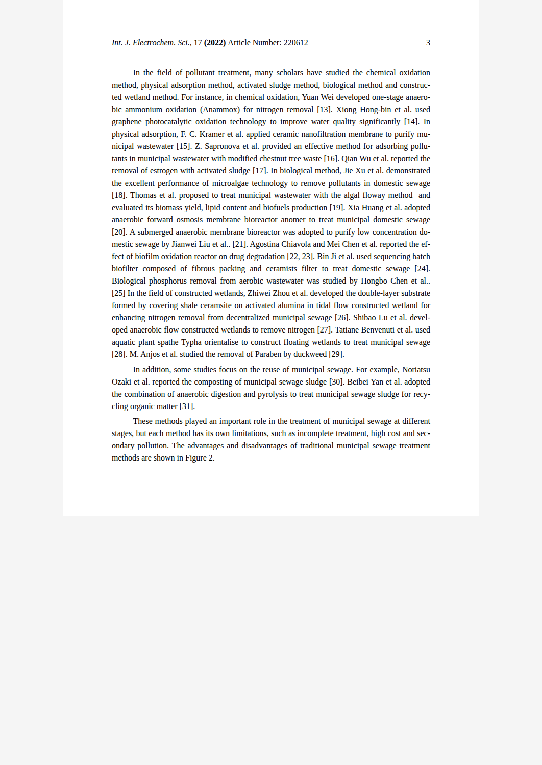Int. J. Electrochem. Sci., 17 (2022) Article Number: 220612 3
In the field of pollutant treatment, many scholars have studied the chemical oxidation method, physical adsorption method, activated sludge method, biological method and constructed wetland method. For instance, in chemical oxidation, Yuan Wei developed one-stage anaerobic ammonium oxidation (Anammox) for nitrogen removal [13]. Xiong Hong-bin et al. used graphene photocatalytic oxidation technology to improve water quality significantly [14]. In physical adsorption, F. C. Kramer et al. applied ceramic nanofiltration membrane to purify municipal wastewater [15]. Z. Sapronova et al. provided an effective method for adsorbing pollutants in municipal wastewater with modified chestnut tree waste [16]. Qian Wu et al. reported the removal of estrogen with activated sludge [17]. In biological method, Jie Xu et al. demonstrated the excellent performance of microalgae technology to remove pollutants in domestic sewage [18]. Thomas et al. proposed to treat municipal wastewater with the algal floway method and evaluated its biomass yield, lipid content and biofuels production [19]. Xia Huang et al. adopted anaerobic forward osmosis membrane bioreactor anomer to treat municipal domestic sewage [20]. A submerged anaerobic membrane bioreactor was adopted to purify low concentration domestic sewage by Jianwei Liu et al.. [21]. Agostina Chiavola and Mei Chen et al. reported the effect of biofilm oxidation reactor on drug degradation [22, 23]. Bin Ji et al. used sequencing batch biofilter composed of fibrous packing and ceramists filter to treat domestic sewage [24]. Biological phosphorus removal from aerobic wastewater was studied by Hongbo Chen et al.. [25] In the field of constructed wetlands, Zhiwei Zhou et al. developed the double-layer substrate formed by covering shale ceramsite on activated alumina in tidal flow constructed wetland for enhancing nitrogen removal from decentralized municipal sewage [26]. Shibao Lu et al. developed anaerobic flow constructed wetlands to remove nitrogen [27]. Tatiane Benvenuti et al. used aquatic plant spathe Typha orientalise to construct floating wetlands to treat municipal sewage [28]. M. Anjos et al. studied the removal of Paraben by duckweed [29].
In addition, some studies focus on the reuse of municipal sewage. For example, Noriatsu Ozaki et al. reported the composting of municipal sewage sludge [30]. Beibei Yan et al. adopted the combination of anaerobic digestion and pyrolysis to treat municipal sewage sludge for recycling organic matter [31].
These methods played an important role in the treatment of municipal sewage at different stages, but each method has its own limitations, such as incomplete treatment, high cost and secondary pollution. The advantages and disadvantages of traditional municipal sewage treatment methods are shown in Figure 2.